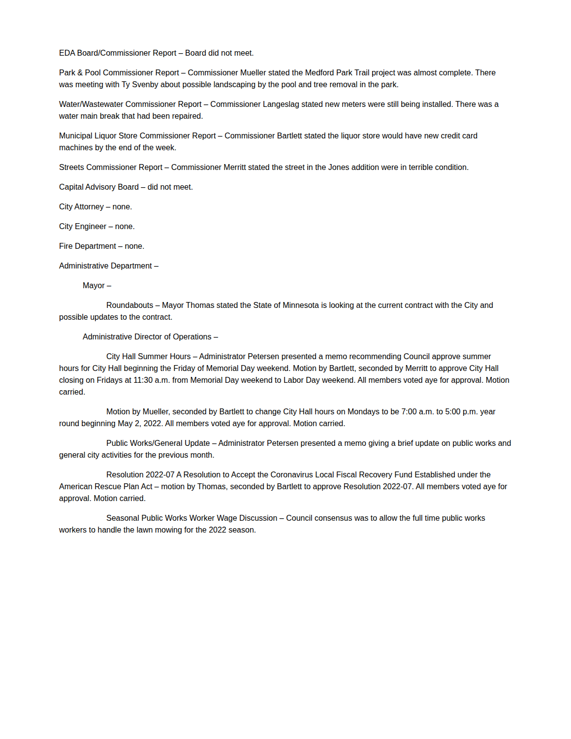EDA Board/Commissioner Report – Board did not meet.
Park & Pool Commissioner Report – Commissioner Mueller stated the Medford Park Trail project was almost complete. There was meeting with Ty Svenby about possible landscaping by the pool and tree removal in the park.
Water/Wastewater Commissioner Report – Commissioner Langeslag stated new meters were still being installed. There was a water main break that had been repaired.
Municipal Liquor Store Commissioner Report – Commissioner Bartlett stated the liquor store would have new credit card machines by the end of the week.
Streets Commissioner Report – Commissioner Merritt stated the street in the Jones addition were in terrible condition.
Capital Advisory Board – did not meet.
City Attorney – none.
City Engineer – none.
Fire Department – none.
Administrative Department –
Mayor –
Roundabouts – Mayor Thomas stated the State of Minnesota is looking at the current contract with the City and possible updates to the contract.
Administrative Director of Operations –
City Hall Summer Hours – Administrator Petersen presented a memo recommending Council approve summer hours for City Hall beginning the Friday of Memorial Day weekend. Motion by Bartlett, seconded by Merritt to approve City Hall closing on Fridays at 11:30 a.m. from Memorial Day weekend to Labor Day weekend. All members voted aye for approval. Motion carried.
Motion by Mueller, seconded by Bartlett to change City Hall hours on Mondays to be 7:00 a.m. to 5:00 p.m. year round beginning May 2, 2022. All members voted aye for approval. Motion carried.
Public Works/General Update – Administrator Petersen presented a memo giving a brief update on public works and general city activities for the previous month.
Resolution 2022-07 A Resolution to Accept the Coronavirus Local Fiscal Recovery Fund Established under the American Rescue Plan Act – motion by Thomas, seconded by Bartlett to approve Resolution 2022-07. All members voted aye for approval. Motion carried.
Seasonal Public Works Worker Wage Discussion – Council consensus was to allow the full time public works workers to handle the lawn mowing for the 2022 season.